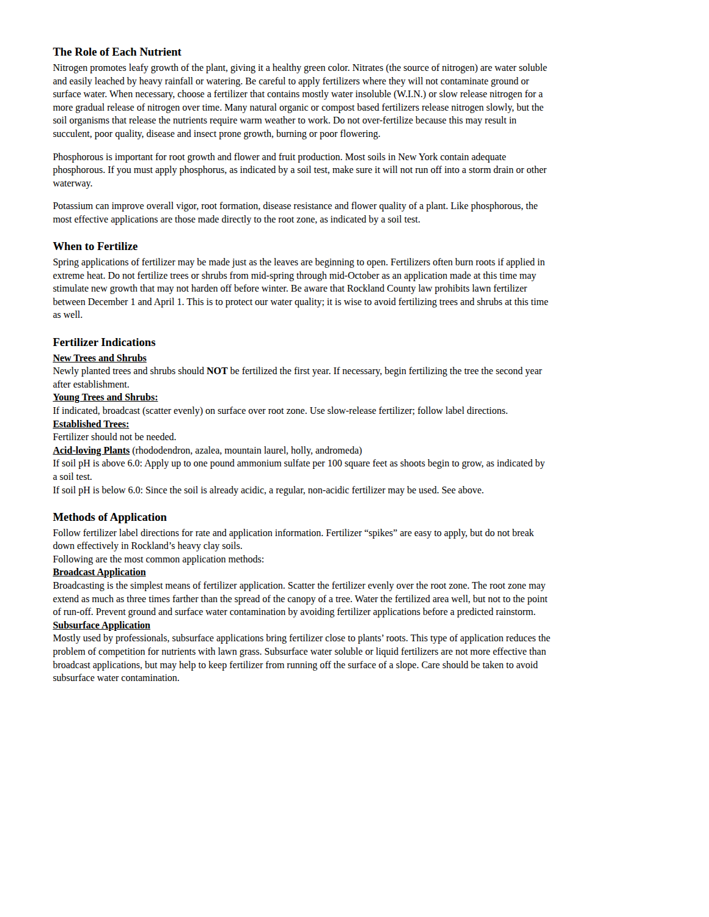The Role of Each Nutrient
Nitrogen promotes leafy growth of the plant, giving it a healthy green color. Nitrates (the source of nitrogen) are water soluble and easily leached by heavy rainfall or watering. Be careful to apply fertilizers where they will not contaminate ground or surface water. When necessary, choose a fertilizer that contains mostly water insoluble (W.I.N.) or slow release nitrogen for a more gradual release of nitrogen over time. Many natural organic or compost based fertilizers release nitrogen slowly, but the soil organisms that release the nutrients require warm weather to work. Do not over-fertilize because this may result in succulent, poor quality, disease and insect prone growth, burning or poor flowering.
Phosphorous is important for root growth and flower and fruit production. Most soils in New York contain adequate phosphorous. If you must apply phosphorus, as indicated by a soil test, make sure it will not run off into a storm drain or other waterway.
Potassium can improve overall vigor, root formation, disease resistance and flower quality of a plant. Like phosphorous, the most effective applications are those made directly to the root zone, as indicated by a soil test.
When to Fertilize
Spring applications of fertilizer may be made just as the leaves are beginning to open. Fertilizers often burn roots if applied in extreme heat. Do not fertilize trees or shrubs from mid-spring through mid-October as an application made at this time may stimulate new growth that may not harden off before winter. Be aware that Rockland County law prohibits lawn fertilizer between December 1 and April 1. This is to protect our water quality; it is wise to avoid fertilizing trees and shrubs at this time as well.
Fertilizer Indications
New Trees and Shrubs
Newly planted trees and shrubs should NOT be fertilized the first year. If necessary, begin fertilizing the tree the second year after establishment.
Young Trees and Shrubs:
If indicated, broadcast (scatter evenly) on surface over root zone. Use slow-release fertilizer; follow label directions.
Established Trees:
Fertilizer should not be needed.
Acid-loving Plants (rhododendron, azalea, mountain laurel, holly, andromeda)
If soil pH is above 6.0: Apply up to one pound ammonium sulfate per 100 square feet as shoots begin to grow, as indicated by a soil test.
If soil pH is below 6.0: Since the soil is already acidic, a regular, non-acidic fertilizer may be used. See above.
Methods of Application
Follow fertilizer label directions for rate and application information. Fertilizer “spikes” are easy to apply, but do not break down effectively in Rockland’s heavy clay soils.
Following are the most common application methods:
Broadcast Application
Broadcasting is the simplest means of fertilizer application. Scatter the fertilizer evenly over the root zone. The root zone may extend as much as three times farther than the spread of the canopy of a tree. Water the fertilized area well, but not to the point of run-off. Prevent ground and surface water contamination by avoiding fertilizer applications before a predicted rainstorm.
Subsurface Application
Mostly used by professionals, subsurface applications bring fertilizer close to plants’ roots. This type of application reduces the problem of competition for nutrients with lawn grass. Subsurface water soluble or liquid fertilizers are not more effective than broadcast applications, but may help to keep fertilizer from running off the surface of a slope. Care should be taken to avoid subsurface water contamination.